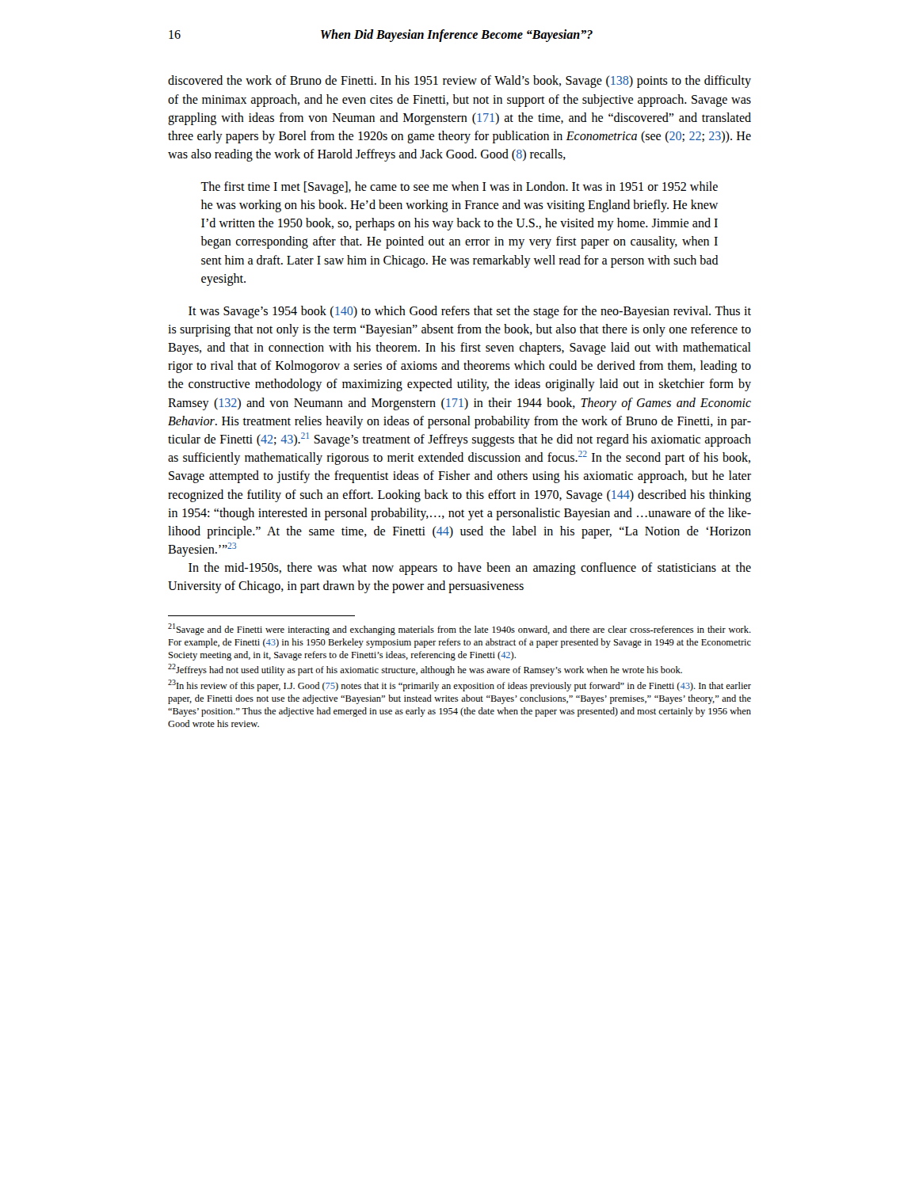16 When Did Bayesian Inference Become “Bayesian”?
discovered the work of Bruno de Finetti. In his 1951 review of Wald’s book, Savage (138) points to the difficulty of the minimax approach, and he even cites de Finetti, but not in support of the subjective approach. Savage was grappling with ideas from von Neuman and Morgenstern (171) at the time, and he “discovered” and translated three early papers by Borel from the 1920s on game theory for publication in Econometrica (see (20; 22; 23)). He was also reading the work of Harold Jeffreys and Jack Good. Good (8) recalls,
The first time I met [Savage], he came to see me when I was in London. It was in 1951 or 1952 while he was working on his book. He’d been working in France and was visiting England briefly. He knew I’d written the 1950 book, so, perhaps on his way back to the U.S., he visited my home. Jimmie and I began corresponding after that. He pointed out an error in my very first paper on causality, when I sent him a draft. Later I saw him in Chicago. He was remarkably well read for a person with such bad eyesight.
It was Savage’s 1954 book (140) to which Good refers that set the stage for the neo-Bayesian revival. Thus it is surprising that not only is the term “Bayesian” absent from the book, but also that there is only one reference to Bayes, and that in connection with his theorem. In his first seven chapters, Savage laid out with mathematical rigor to rival that of Kolmogorov a series of axioms and theorems which could be derived from them, leading to the constructive methodology of maximizing expected utility, the ideas originally laid out in sketchier form by Ramsey (132) and von Neumann and Morgenstern (171) in their 1944 book, Theory of Games and Economic Behavior. His treatment relies heavily on ideas of personal probability from the work of Bruno de Finetti, in particular de Finetti (42; 43).21 Savage’s treatment of Jeffreys suggests that he did not regard his axiomatic approach as sufficiently mathematically rigorous to merit extended discussion and focus.22 In the second part of his book, Savage attempted to justify the frequentist ideas of Fisher and others using his axiomatic approach, but he later recognized the futility of such an effort. Looking back to this effort in 1970, Savage (144) described his thinking in 1954: “though interested in personal probability,…, not yet a personalistic Bayesian and …unaware of the likelihood principle.” At the same time, de Finetti (44) used the label in his paper, “La Notion de ‘Horizon Bayesien.’”23
In the mid-1950s, there was what now appears to have been an amazing confluence of statisticians at the University of Chicago, in part drawn by the power and persuasiveness
21Savage and de Finetti were interacting and exchanging materials from the late 1940s onward, and there are clear cross-references in their work. For example, de Finetti (43) in his 1950 Berkeley symposium paper refers to an abstract of a paper presented by Savage in 1949 at the Econometric Society meeting and, in it, Savage refers to de Finetti’s ideas, referencing de Finetti (42).
22Jeffreys had not used utility as part of his axiomatic structure, although he was aware of Ramsey’s work when he wrote his book.
23In his review of this paper, I.J. Good (75) notes that it is “primarily an exposition of ideas previously put forward” in de Finetti (43). In that earlier paper, de Finetti does not use the adjective “Bayesian” but instead writes about “Bayes’ conclusions,” “Bayes’ premises,” “Bayes’ theory,” and the “Bayes’ position.” Thus the adjective had emerged in use as early as 1954 (the date when the paper was presented) and most certainly by 1956 when Good wrote his review.